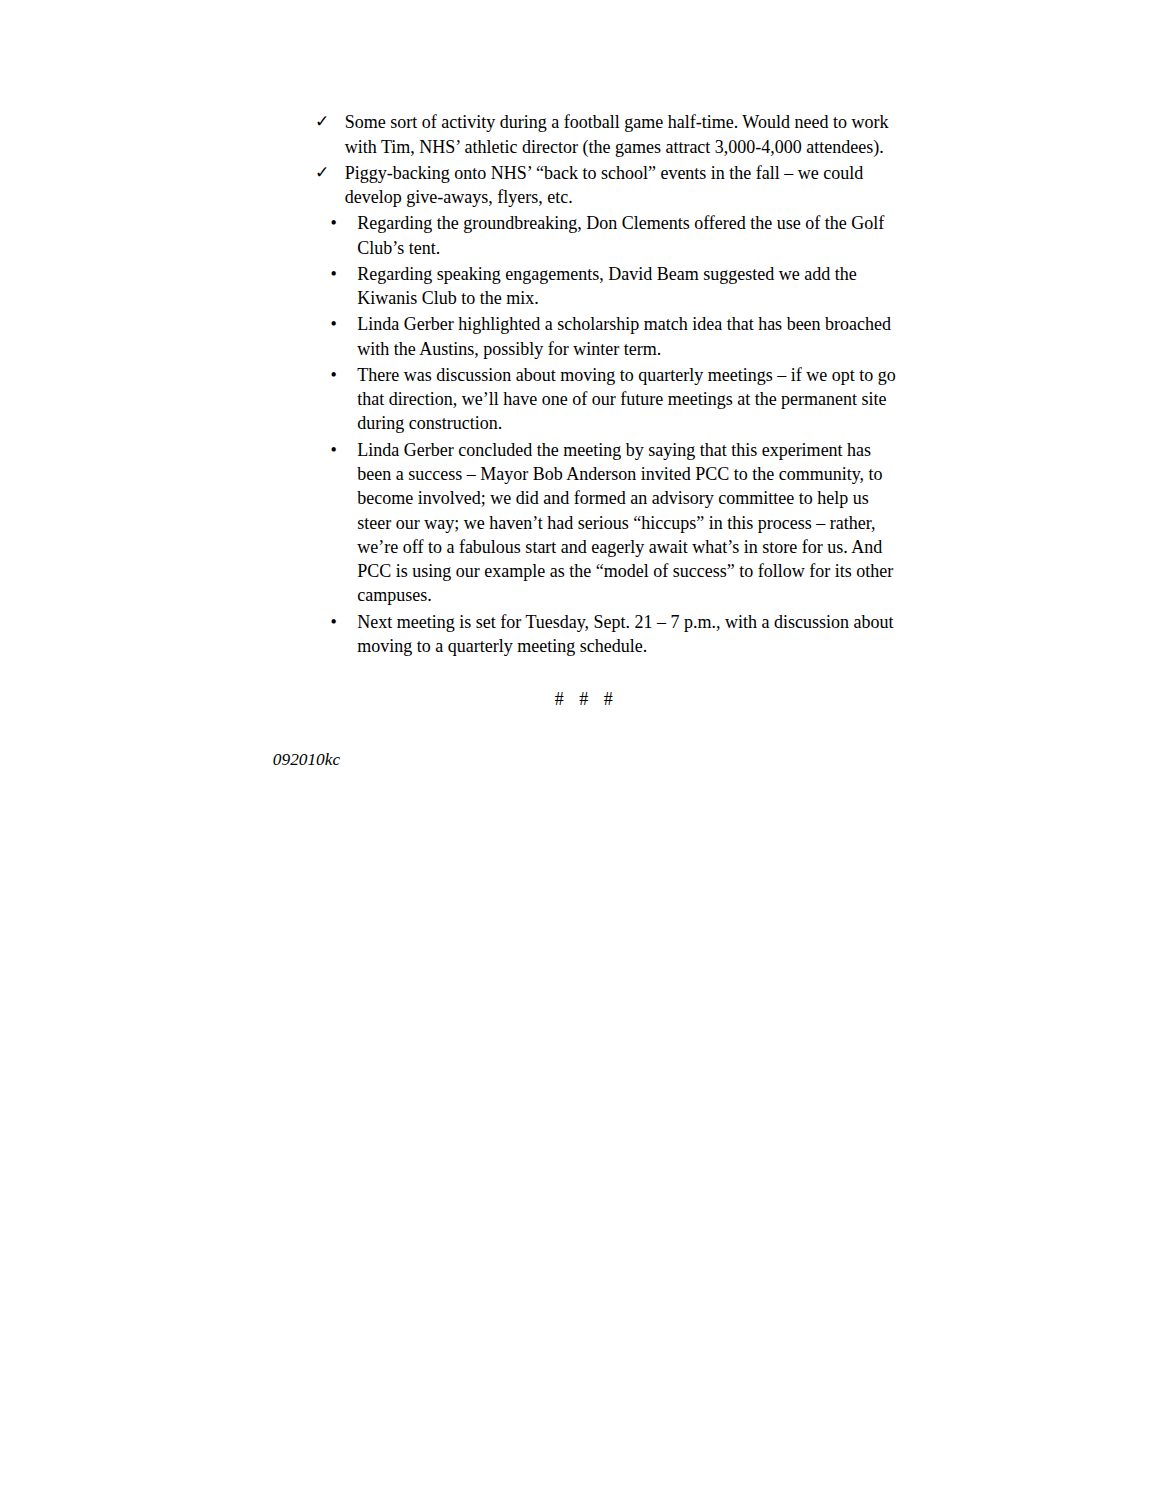Some sort of activity during a football game half-time. Would need to work with Tim, NHS’ athletic director (the games attract 3,000-4,000 attendees).
Piggy-backing onto NHS’ “back to school” events in the fall – we could develop give-aways, flyers, etc.
Regarding the groundbreaking, Don Clements offered the use of the Golf Club’s tent.
Regarding speaking engagements, David Beam suggested we add the Kiwanis Club to the mix.
Linda Gerber highlighted a scholarship match idea that has been broached with the Austins, possibly for winter term.
There was discussion about moving to quarterly meetings – if we opt to go that direction, we’ll have one of our future meetings at the permanent site during construction.
Linda Gerber concluded the meeting by saying that this experiment has been a success – Mayor Bob Anderson invited PCC to the community, to become involved; we did and formed an advisory committee to help us steer our way; we haven’t had serious “hiccups” in this process – rather, we’re off to a fabulous start and eagerly await what’s in store for us. And PCC is using our example as the “model of success” to follow for its other campuses.
Next meeting is set for Tuesday, Sept. 21 – 7 p.m., with a discussion about moving to a quarterly meeting schedule.
# # #
092010kc